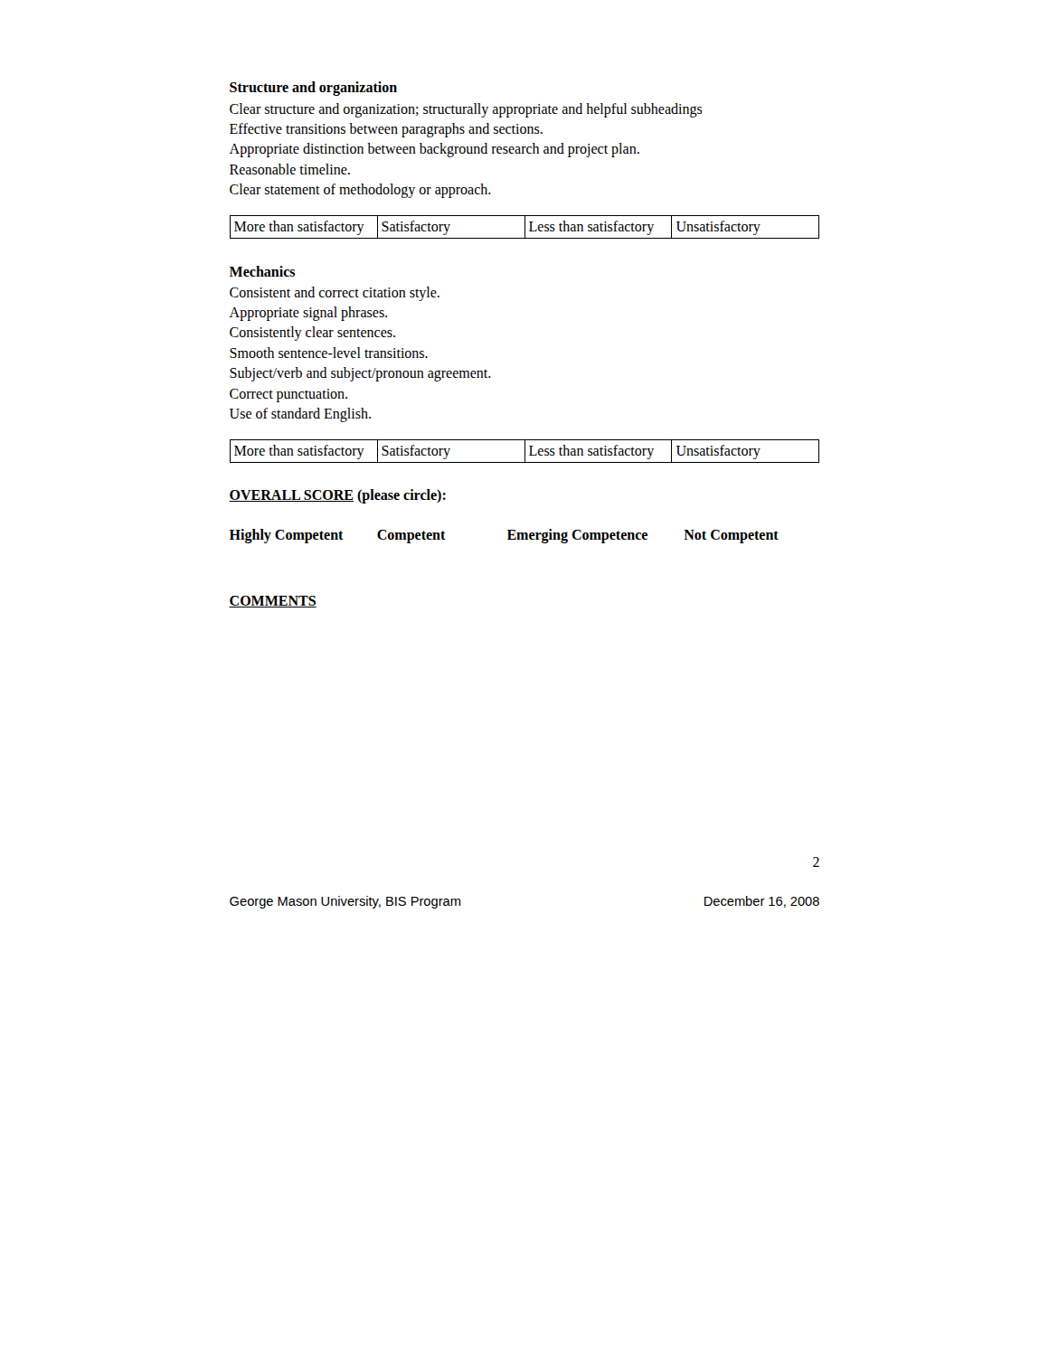Structure and organization
Clear structure and organization; structurally appropriate and helpful subheadings
Effective transitions between paragraphs and sections.
Appropriate distinction between background research and project plan.
Reasonable timeline.
Clear statement of methodology or approach.
| More than satisfactory | Satisfactory | Less than satisfactory | Unsatisfactory |
Mechanics
Consistent and correct citation style.
Appropriate signal phrases.
Consistently clear sentences.
Smooth sentence-level transitions.
Subject/verb and subject/pronoun agreement.
Correct punctuation.
Use of standard English.
| More than satisfactory | Satisfactory | Less than satisfactory | Unsatisfactory |
OVERALL SCORE (please circle):
| Highly Competent | Competent | Emerging Competence | Not Competent |
COMMENTS
2
George Mason University, BIS Program December 16, 2008